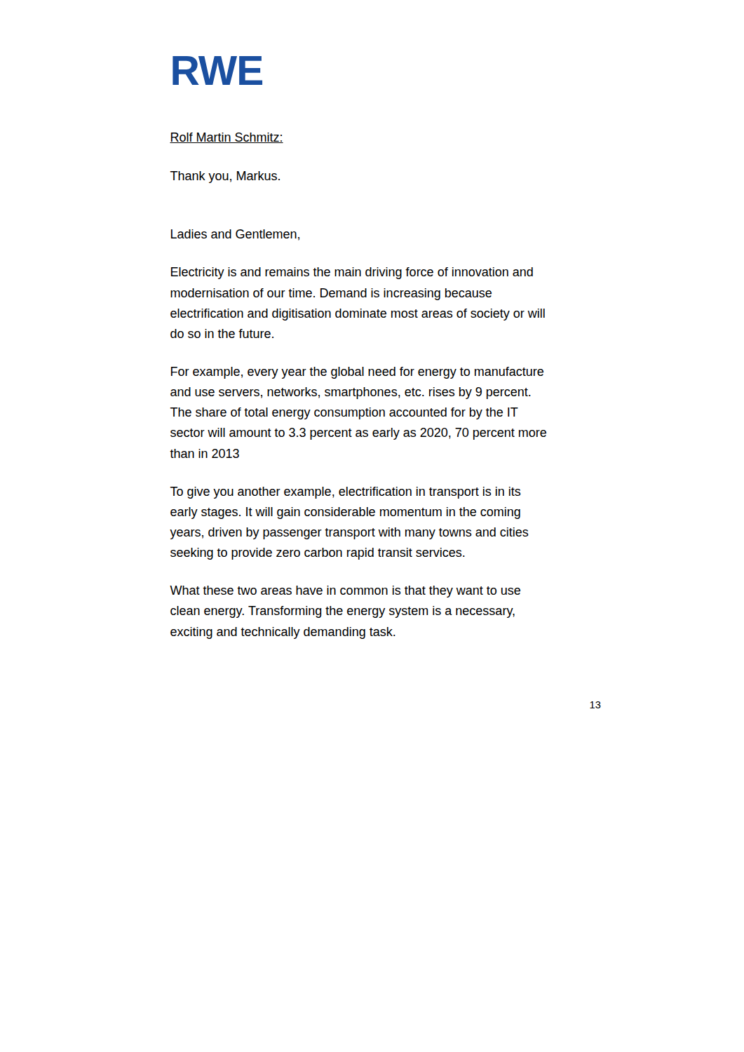RWE
Rolf Martin Schmitz:
Thank you, Markus.
Ladies and Gentlemen,
Electricity is and remains the main driving force of innovation and modernisation of our time. Demand is increasing because electrification and digitisation dominate most areas of society or will do so in the future.
For example, every year the global need for energy to manufacture and use servers, networks, smartphones, etc. rises by 9 percent. The share of total energy consumption accounted for by the IT sector will amount to 3.3 percent as early as 2020, 70 percent more than in 2013
To give you another example, electrification in transport is in its early stages. It will gain considerable momentum in the coming years, driven by passenger transport with many towns and cities seeking to provide zero carbon rapid transit services.
What these two areas have in common is that they want to use clean energy. Transforming the energy system is a necessary, exciting and technically demanding task.
13